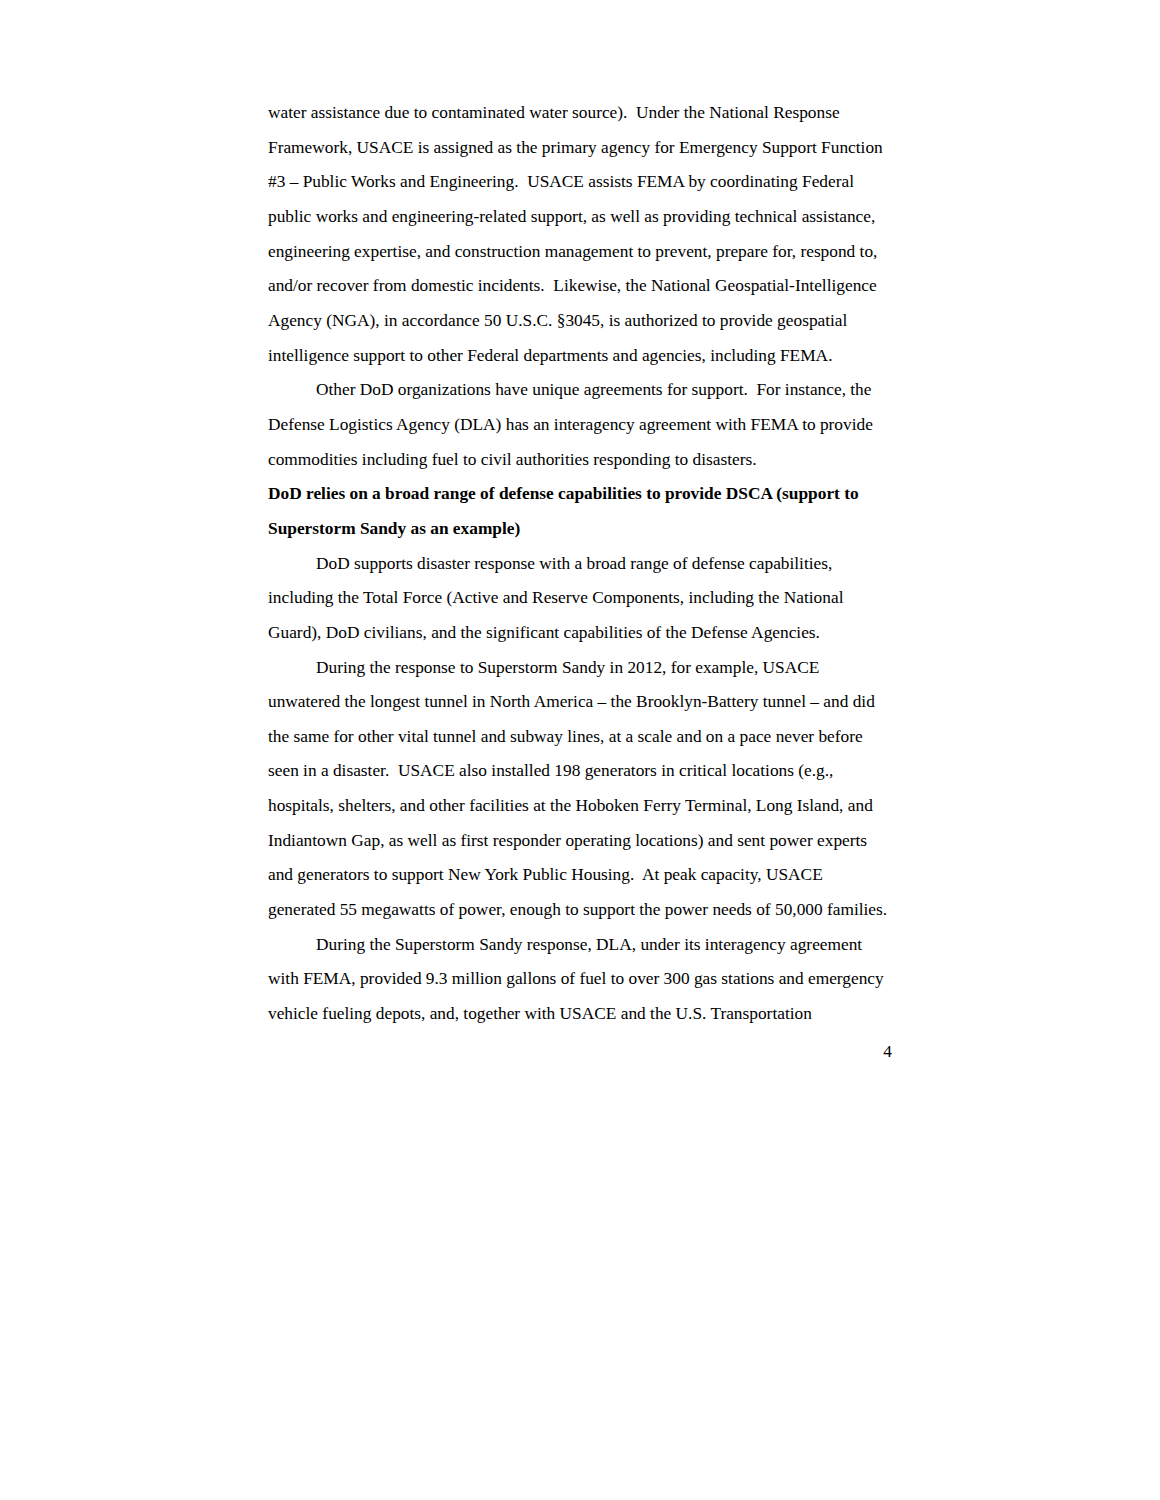water assistance due to contaminated water source). Under the National Response Framework, USACE is assigned as the primary agency for Emergency Support Function #3 – Public Works and Engineering. USACE assists FEMA by coordinating Federal public works and engineering-related support, as well as providing technical assistance, engineering expertise, and construction management to prevent, prepare for, respond to, and/or recover from domestic incidents. Likewise, the National Geospatial-Intelligence Agency (NGA), in accordance 50 U.S.C. §3045, is authorized to provide geospatial intelligence support to other Federal departments and agencies, including FEMA.
Other DoD organizations have unique agreements for support. For instance, the Defense Logistics Agency (DLA) has an interagency agreement with FEMA to provide commodities including fuel to civil authorities responding to disasters.
DoD relies on a broad range of defense capabilities to provide DSCA (support to Superstorm Sandy as an example)
DoD supports disaster response with a broad range of defense capabilities, including the Total Force (Active and Reserve Components, including the National Guard), DoD civilians, and the significant capabilities of the Defense Agencies.
During the response to Superstorm Sandy in 2012, for example, USACE unwatered the longest tunnel in North America – the Brooklyn-Battery tunnel – and did the same for other vital tunnel and subway lines, at a scale and on a pace never before seen in a disaster. USACE also installed 198 generators in critical locations (e.g., hospitals, shelters, and other facilities at the Hoboken Ferry Terminal, Long Island, and Indiantown Gap, as well as first responder operating locations) and sent power experts and generators to support New York Public Housing. At peak capacity, USACE generated 55 megawatts of power, enough to support the power needs of 50,000 families.
During the Superstorm Sandy response, DLA, under its interagency agreement with FEMA, provided 9.3 million gallons of fuel to over 300 gas stations and emergency vehicle fueling depots, and, together with USACE and the U.S. Transportation
4